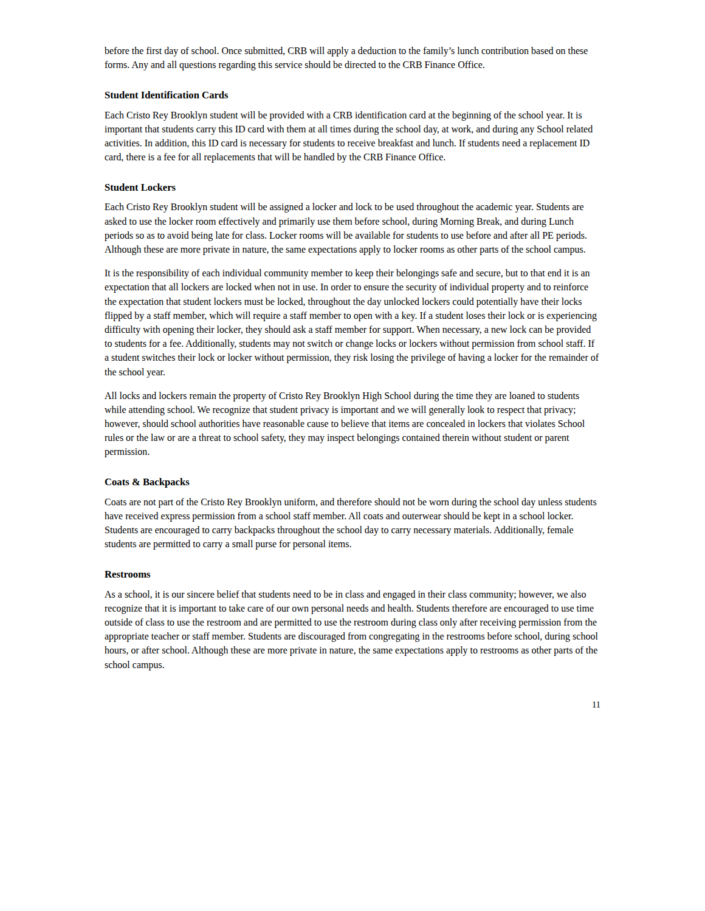before the first day of school. Once submitted, CRB will apply a deduction to the family’s lunch contribution based on these forms. Any and all questions regarding this service should be directed to the CRB Finance Office.
Student Identification Cards
Each Cristo Rey Brooklyn student will be provided with a CRB identification card at the beginning of the school year. It is important that students carry this ID card with them at all times during the school day, at work, and during any School related activities. In addition, this ID card is necessary for students to receive breakfast and lunch. If students need a replacement ID card, there is a fee for all replacements that will be handled by the CRB Finance Office.
Student Lockers
Each Cristo Rey Brooklyn student will be assigned a locker and lock to be used throughout the academic year. Students are asked to use the locker room effectively and primarily use them before school, during Morning Break, and during Lunch periods so as to avoid being late for class. Locker rooms will be available for students to use before and after all PE periods. Although these are more private in nature, the same expectations apply to locker rooms as other parts of the school campus.
It is the responsibility of each individual community member to keep their belongings safe and secure, but to that end it is an expectation that all lockers are locked when not in use. In order to ensure the security of individual property and to reinforce the expectation that student lockers must be locked, throughout the day unlocked lockers could potentially have their locks flipped by a staff member, which will require a staff member to open with a key. If a student loses their lock or is experiencing difficulty with opening their locker, they should ask a staff member for support. When necessary, a new lock can be provided to students for a fee. Additionally, students may not switch or change locks or lockers without permission from school staff. If a student switches their lock or locker without permission, they risk losing the privilege of having a locker for the remainder of the school year.
All locks and lockers remain the property of Cristo Rey Brooklyn High School during the time they are loaned to students while attending school. We recognize that student privacy is important and we will generally look to respect that privacy; however, should school authorities have reasonable cause to believe that items are concealed in lockers that violates School rules or the law or are a threat to school safety, they may inspect belongings contained therein without student or parent permission.
Coats & Backpacks
Coats are not part of the Cristo Rey Brooklyn uniform, and therefore should not be worn during the school day unless students have received express permission from a school staff member. All coats and outerwear should be kept in a school locker. Students are encouraged to carry backpacks throughout the school day to carry necessary materials. Additionally, female students are permitted to carry a small purse for personal items.
Restrooms
As a school, it is our sincere belief that students need to be in class and engaged in their class community; however, we also recognize that it is important to take care of our own personal needs and health. Students therefore are encouraged to use time outside of class to use the restroom and are permitted to use the restroom during class only after receiving permission from the appropriate teacher or staff member. Students are discouraged from congregating in the restrooms before school, during school hours, or after school. Although these are more private in nature, the same expectations apply to restrooms as other parts of the school campus.
11